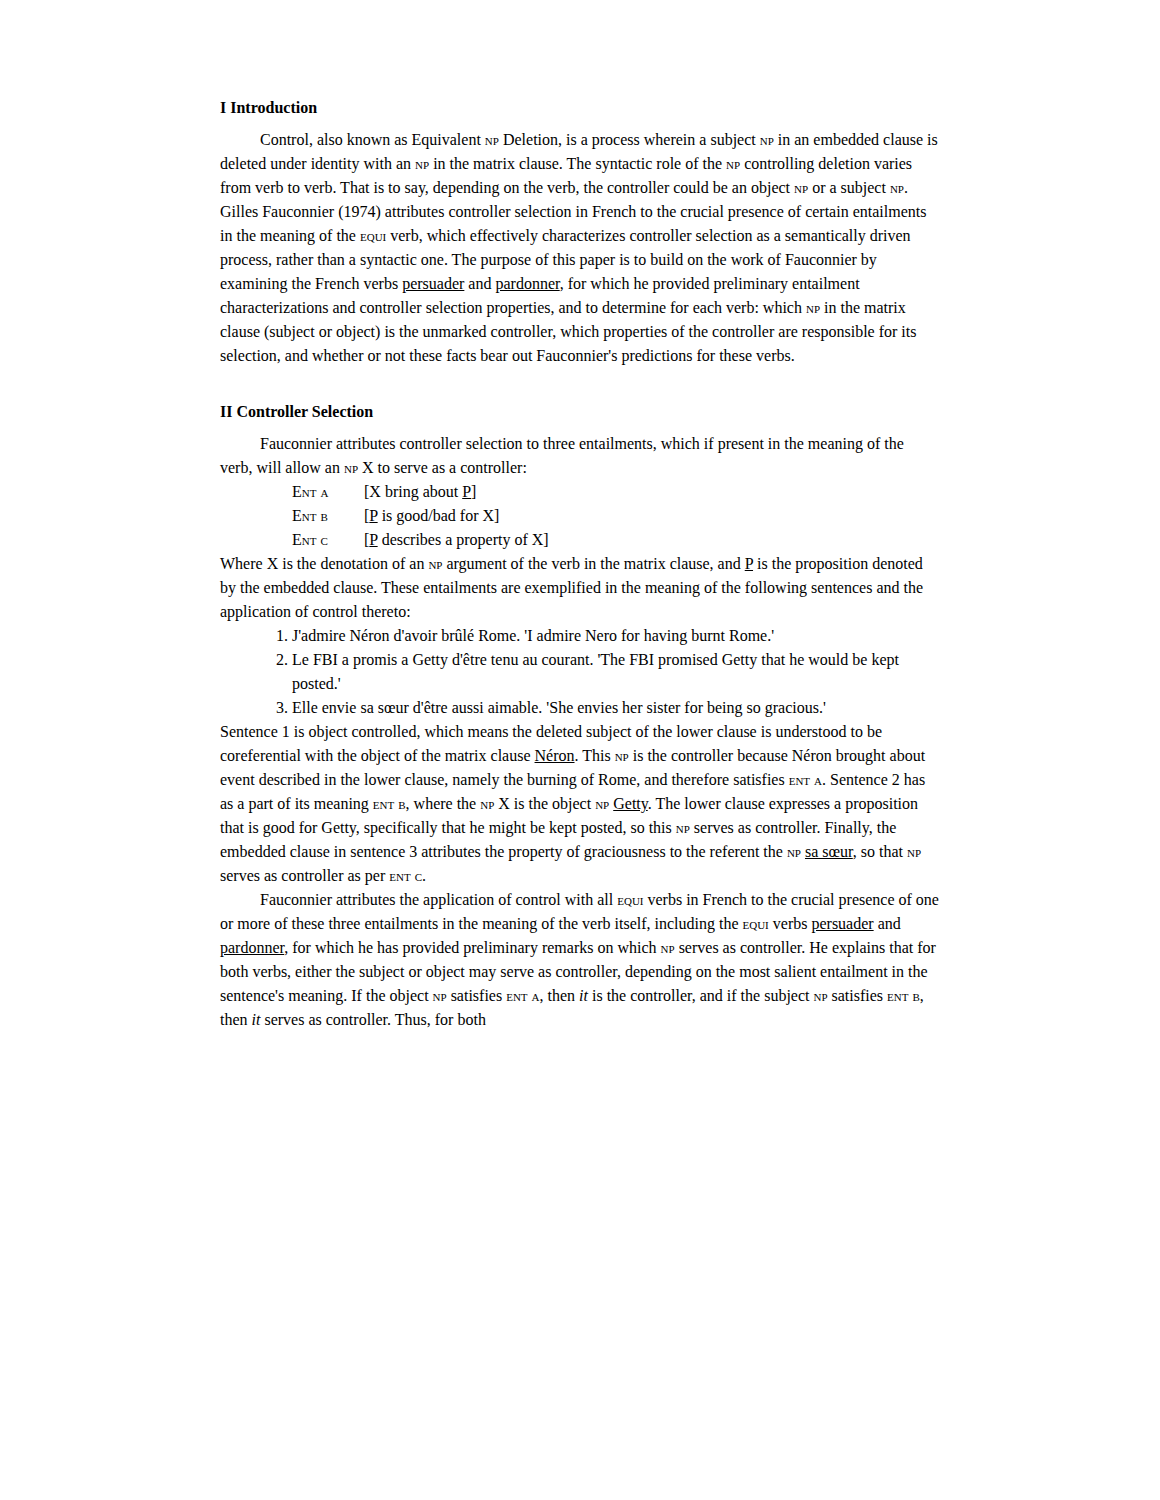I Introduction
Control, also known as Equivalent np Deletion, is a process wherein a subject np in an embedded clause is deleted under identity with an np in the matrix clause. The syntactic role of the np controlling deletion varies from verb to verb. That is to say, depending on the verb, the controller could be an object np or a subject np. Gilles Fauconnier (1974) attributes controller selection in French to the crucial presence of certain entailments in the meaning of the equi verb, which effectively characterizes controller selection as a semantically driven process, rather than a syntactic one. The purpose of this paper is to build on the work of Fauconnier by examining the French verbs persuader and pardonner, for which he provided preliminary entailment characterizations and controller selection properties, and to determine for each verb: which np in the matrix clause (subject or object) is the unmarked controller, which properties of the controller are responsible for its selection, and whether or not these facts bear out Fauconnier's predictions for these verbs.
II Controller Selection
Fauconnier attributes controller selection to three entailments, which if present in the meaning of the verb, will allow an np X to serve as a controller:
Ent a[X bring about P]
Ent b[P is good/bad for X]
Ent c[P describes a property of X]
Where X is the denotation of an np argument of the verb in the matrix clause, and P is the proposition denoted by the embedded clause. These entailments are exemplified in the meaning of the following sentences and the application of control thereto:
J'admire Néron d'avoir brûlé Rome. 'I admire Nero for having burnt Rome.'
Le FBI a promis a Getty d'être tenu au courant. 'The FBI promised Getty that he would be kept posted.'
Elle envie sa sœur d'être aussi aimable. 'She envies her sister for being so gracious.'
Sentence 1 is object controlled, which means the deleted subject of the lower clause is understood to be coreferential with the object of the matrix clause Néron. This np is the controller because Néron brought about event described in the lower clause, namely the burning of Rome, and therefore satisfies ent a. Sentence 2 has as a part of its meaning ent b, where the np X is the object np Getty. The lower clause expresses a proposition that is good for Getty, specifically that he might be kept posted, so this np serves as controller. Finally, the embedded clause in sentence 3 attributes the property of graciousness to the referent the np sa sœur, so that np serves as controller as per ent c.
Fauconnier attributes the application of control with all equi verbs in French to the crucial presence of one or more of these three entailments in the meaning of the verb itself, including the equi verbs persuader and pardonner, for which he has provided preliminary remarks on which np serves as controller. He explains that for both verbs, either the subject or object may serve as controller, depending on the most salient entailment in the sentence's meaning. If the object np satisfies ent a, then it is the controller, and if the subject np satisfies ent b, then it serves as controller. Thus, for both